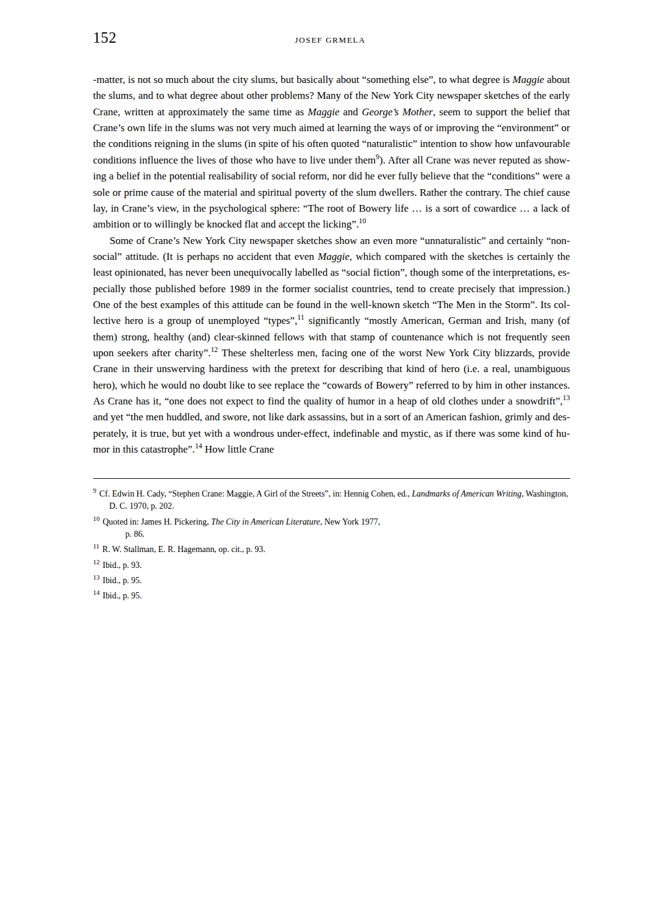152 Josef Grmela
-matter, is not so much about the city slums, but basically about “something else”, to what degree is Maggie about the slums, and to what degree about other problems? Many of the New York City newspaper sketches of the early Crane, written at approximately the same time as Maggie and George’s Mother, seem to support the belief that Crane’s own life in the slums was not very much aimed at learning the ways of or improving the “environment” or the conditions reigning in the slums (in spite of his often quoted “naturalistic” intention to show how unfavourable conditions influence the lives of those who have to live under them9). After all Crane was never reputed as showing a belief in the potential realisability of social reform, nor did he ever fully believe that the “conditions” were a sole or prime cause of the material and spiritual poverty of the slum dwellers. Rather the contrary. The chief cause lay, in Crane’s view, in the psychological sphere: “The root of Bowery life … is a sort of cowardice … a lack of ambition or to willingly be knocked flat and accept the licking”.10
Some of Crane’s New York City newspaper sketches show an even more “unnaturalistic” and certainly “non-social” attitude. (It is perhaps no accident that even Maggie, which compared with the sketches is certainly the least opinionated, has never been unequivocally labelled as “social fiction”, though some of the interpretations, especially those published before 1989 in the former socialist countries, tend to create precisely that impression.) One of the best examples of this attitude can be found in the well-known sketch “The Men in the Storm”. Its collective hero is a group of unemployed “types”,11 significantly “mostly American, German and Irish, many (of them) strong, healthy (and) clear-skinned fellows with that stamp of countenance which is not frequently seen upon seekers after charity”.12 These shelterless men, facing one of the worst New York City blizzards, provide Crane in their unswerving hardiness with the pretext for describing that kind of hero (i.e. a real, unambiguous hero), which he would no doubt like to see replace the “cowards of Bowery” referred to by him in other instances. As Crane has it, “one does not expect to find the quality of humor in a heap of old clothes under a snowdrift”,13 and yet “the men huddled, and swore, not like dark assassins, but in a sort of an American fashion, grimly and desperately, it is true, but yet with a wondrous under-effect, indefinable and mystic, as if there was some kind of humor in this catastrophe”.14 How little Crane
Cf. Edwin H. Cady, “Stephen Crane: Maggie, A Girl of the Streets”, in: Hennig Cohen, ed., Landmarks of American Writing, Washington, D. C. 1970, p. 202.
Quoted in: James H. Pickering, The City in American Literature, New York 1977, p. 86.
R. W. Stallman, E. R. Hagemann, op. cit., p. 93.
Ibid., p. 93.
Ibid., p. 95.
Ibid., p. 95.